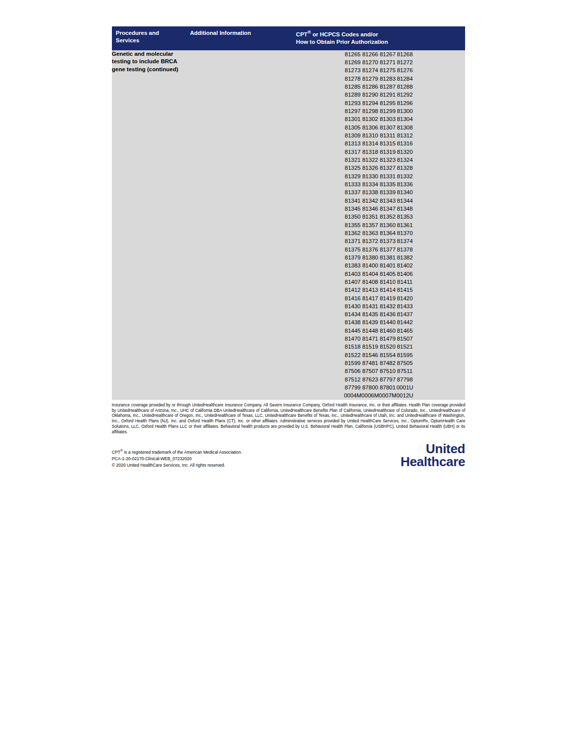| Procedures and Services | Additional Information | CPT ® or HCPCS Codes and/or How to Obtain Prior Authorization |
| --- | --- | --- |
| Genetic and molecular testing to include BRCA gene testing (continued) | | / 81265 / 81266 / 81267 / 81268 / / 81269 / 81270 / 81271 / 81272 / / 81273 / 81274 / 81275 / 81276 / / 81278 / 81279 / 81283 / 81284 / / 81285 / 81286 / 81287 / 81288 / / 81289 / 81290 / 81291 / 81292 / / 81293 / 81294 / 81295 / 81296 / / 81297 / 81298 / 81299 / 81300 / / 81301 / 81302 / 81303 / 81304 / / 81305 / 81306 / 81307 / 81308 / / 81309 / 81310 / 81311 / 81312 / / 81313 / 81314 / 81315 / 81316 / / 81317 / 81318 / 81319 / 81320 / / 81321 / 81322 / 81323 / 81324 / / 81325 / 81326 / 81327 / 81328 / / 81329 / 81330 / 81331 / 81332 / / 81333 / 81334 / 81335 / 81336 / / 81337 / 81338 / 81339 / 81340 / / 81341 / 81342 / 81343 / 81344 / / 81345 / 81346 / 81347 / 81348 / / 81350 / 81351 / 81352 / 81353 / / 81355 / 81357 / 81360 / 81361 / / 81362 / 81363 / 81364 / 81370 / / 81371 / 81372 / 81373 / 81374 / / 81375 / 81376 / 81377 / 81378 / / 81379 / 81380 / 81381 / 81382 / / 81383 / 81400 / 81401 / 81402 / / 81403 / 81404 / 81405 / 81406 / / 81407 / 81408 / 81410 / 81411 / / 81412 / 81413 / 81414 / 81415 / / 81416 / 81417 / 81419 / 81420 / / 81430 / 81431 / 81432 / 81433 / / 81434 / 81435 / 81436 / 81437 / / 81438 / 81439 / 81440 / 81442 / / 81445 / 81448 / 81460 / 81465 / / 81470 / 81471 / 81479 / 81507 / / 81518 / 81519 / 81520 / 81521 / / 81522 / 81546 / 81554 / 81595 / / 81599 / 87481 / 87482 / 87505 / / 87506 / 87507 / 87510 / 87511 / / 87512 / 87623 / 87797 / 87798 / / 87799 / 87800 / 87801 / 0001U / / 0004M / 0006M / 0007M / 0012U / |
Insurance coverage provided by or through UnitedHealthcare Insurance Company, All Savers Insurance Company, Oxford Health Insurance, Inc. or their affiliates. Health Plan coverage provided by UnitedHealthcare of Arizona, Inc., UHC of California DBA UnitedHealthcare of California, UnitedHealthcare Benefits Plan of California, UnitedHealthcare of Colorado, Inc., UnitedHealthcare of Oklahoma, Inc., UnitedHealthcare of Oregon, Inc., UnitedHealthcare of Texas, LLC, UnitedHealthcare Benefits of Texas, Inc., UnitedHealthcare of Utah, Inc. and UnitedHealthcare of Washington, Inc., Oxford Health Plans (NJ), Inc. and Oxford Health Plans (CT), Inc. or other affiliates. Administrative services provided by United HealthCare Services, Inc., OptumRx, OptumHealth Care Solutions, LLC, Oxford Health Plans LLC or their affiliates. Behavioral health products are provided by U.S. Behavioral Health Plan, California (USBHPC), United Behavioral Health (UBH) or its affiliates.
CPT® is a registered trademark of the American Medical Association.
PCA-1-20-02170-Clinical-WEB_07232020
© 2020 United HealthCare Services, Inc. All rights reserved.
United
Healthcare